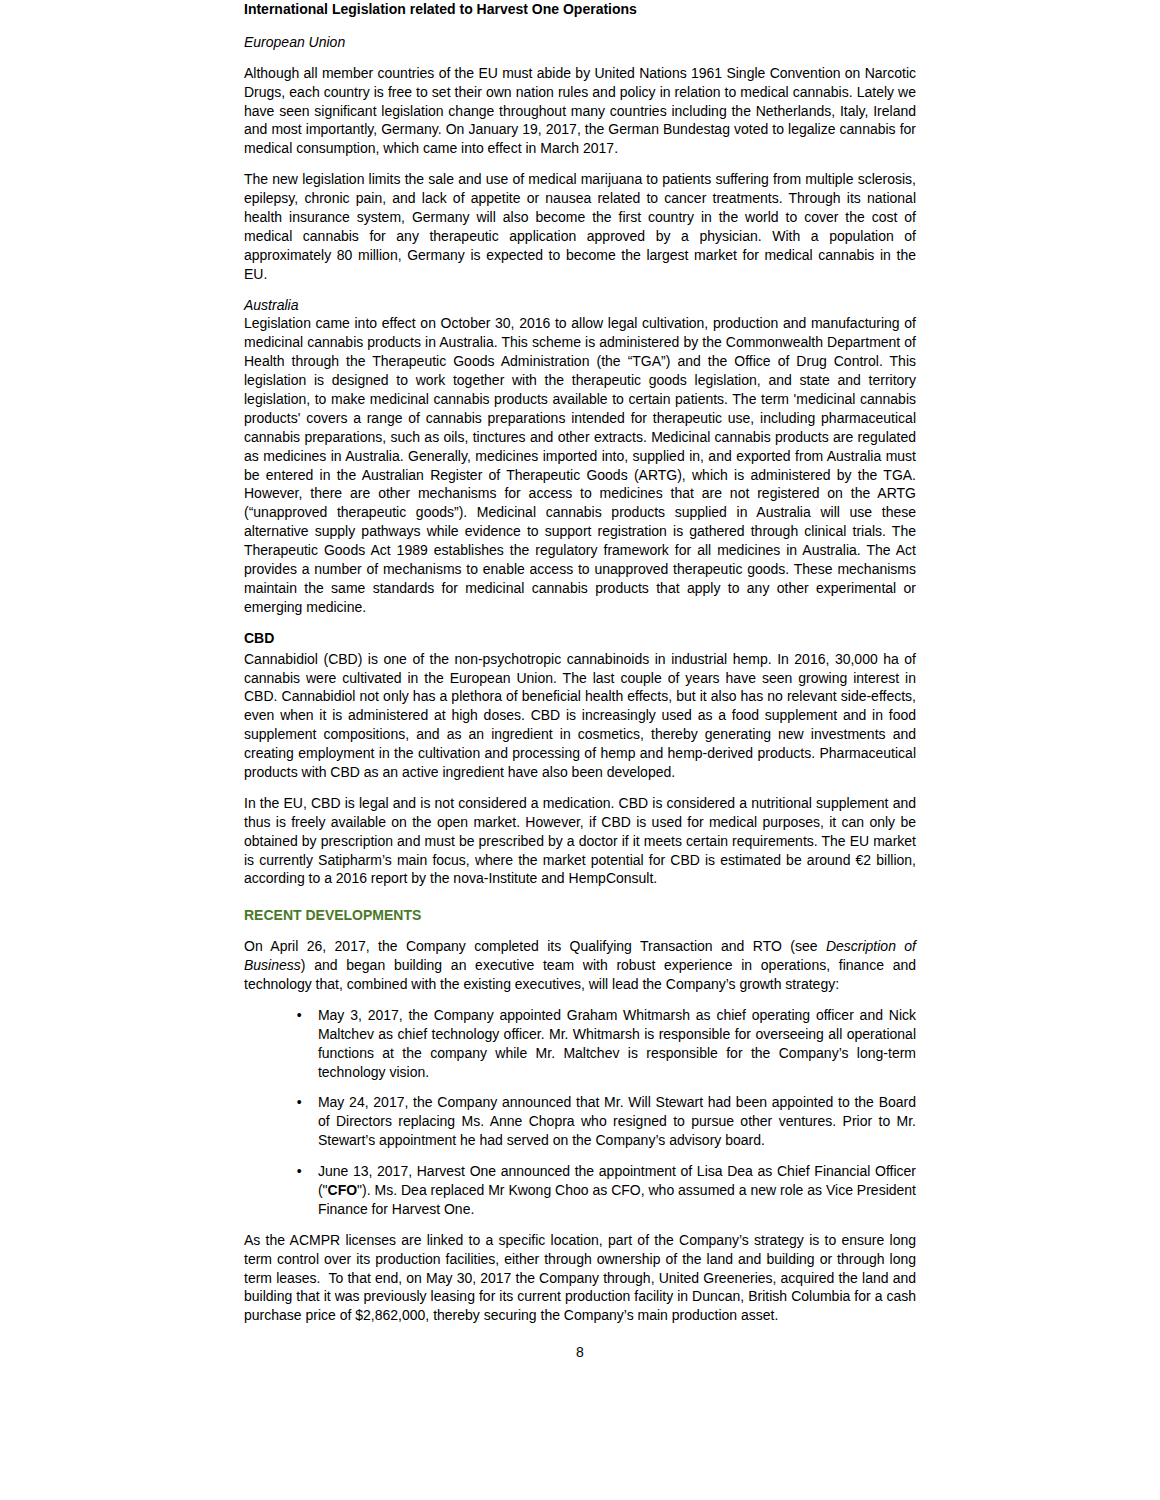International Legislation related to Harvest One Operations
European Union
Although all member countries of the EU must abide by United Nations 1961 Single Convention on Narcotic Drugs, each country is free to set their own nation rules and policy in relation to medical cannabis. Lately we have seen significant legislation change throughout many countries including the Netherlands, Italy, Ireland and most importantly, Germany. On January 19, 2017, the German Bundestag voted to legalize cannabis for medical consumption, which came into effect in March 2017.
The new legislation limits the sale and use of medical marijuana to patients suffering from multiple sclerosis, epilepsy, chronic pain, and lack of appetite or nausea related to cancer treatments. Through its national health insurance system, Germany will also become the first country in the world to cover the cost of medical cannabis for any therapeutic application approved by a physician. With a population of approximately 80 million, Germany is expected to become the largest market for medical cannabis in the EU.
Australia
Legislation came into effect on October 30, 2016 to allow legal cultivation, production and manufacturing of medicinal cannabis products in Australia. This scheme is administered by the Commonwealth Department of Health through the Therapeutic Goods Administration (the “TGA”) and the Office of Drug Control. This legislation is designed to work together with the therapeutic goods legislation, and state and territory legislation, to make medicinal cannabis products available to certain patients. The term 'medicinal cannabis products' covers a range of cannabis preparations intended for therapeutic use, including pharmaceutical cannabis preparations, such as oils, tinctures and other extracts. Medicinal cannabis products are regulated as medicines in Australia. Generally, medicines imported into, supplied in, and exported from Australia must be entered in the Australian Register of Therapeutic Goods (ARTG), which is administered by the TGA. However, there are other mechanisms for access to medicines that are not registered on the ARTG (“unapproved therapeutic goods”). Medicinal cannabis products supplied in Australia will use these alternative supply pathways while evidence to support registration is gathered through clinical trials. The Therapeutic Goods Act 1989 establishes the regulatory framework for all medicines in Australia. The Act provides a number of mechanisms to enable access to unapproved therapeutic goods. These mechanisms maintain the same standards for medicinal cannabis products that apply to any other experimental or emerging medicine.
CBD
Cannabidiol (CBD) is one of the non-psychotropic cannabinoids in industrial hemp. In 2016, 30,000 ha of cannabis were cultivated in the European Union. The last couple of years have seen growing interest in CBD. Cannabidiol not only has a plethora of beneficial health effects, but it also has no relevant side-effects, even when it is administered at high doses. CBD is increasingly used as a food supplement and in food supplement compositions, and as an ingredient in cosmetics, thereby generating new investments and creating employment in the cultivation and processing of hemp and hemp-derived products. Pharmaceutical products with CBD as an active ingredient have also been developed.
In the EU, CBD is legal and is not considered a medication. CBD is considered a nutritional supplement and thus is freely available on the open market. However, if CBD is used for medical purposes, it can only be obtained by prescription and must be prescribed by a doctor if it meets certain requirements. The EU market is currently Satipharm’s main focus, where the market potential for CBD is estimated be around €2 billion, according to a 2016 report by the nova-Institute and HempConsult.
RECENT DEVELOPMENTS
On April 26, 2017, the Company completed its Qualifying Transaction and RTO (see Description of Business) and began building an executive team with robust experience in operations, finance and technology that, combined with the existing executives, will lead the Company’s growth strategy:
May 3, 2017, the Company appointed Graham Whitmarsh as chief operating officer and Nick Maltchev as chief technology officer. Mr. Whitmarsh is responsible for overseeing all operational functions at the company while Mr. Maltchev is responsible for the Company’s long-term technology vision.
May 24, 2017, the Company announced that Mr. Will Stewart had been appointed to the Board of Directors replacing Ms. Anne Chopra who resigned to pursue other ventures. Prior to Mr. Stewart’s appointment he had served on the Company’s advisory board.
June 13, 2017, Harvest One announced the appointment of Lisa Dea as Chief Financial Officer ("CFO"). Ms. Dea replaced Mr Kwong Choo as CFO, who assumed a new role as Vice President Finance for Harvest One.
As the ACMPR licenses are linked to a specific location, part of the Company’s strategy is to ensure long term control over its production facilities, either through ownership of the land and building or through long term leases. To that end, on May 30, 2017 the Company through, United Greeneries, acquired the land and building that it was previously leasing for its current production facility in Duncan, British Columbia for a cash purchase price of $2,862,000, thereby securing the Company’s main production asset.
8